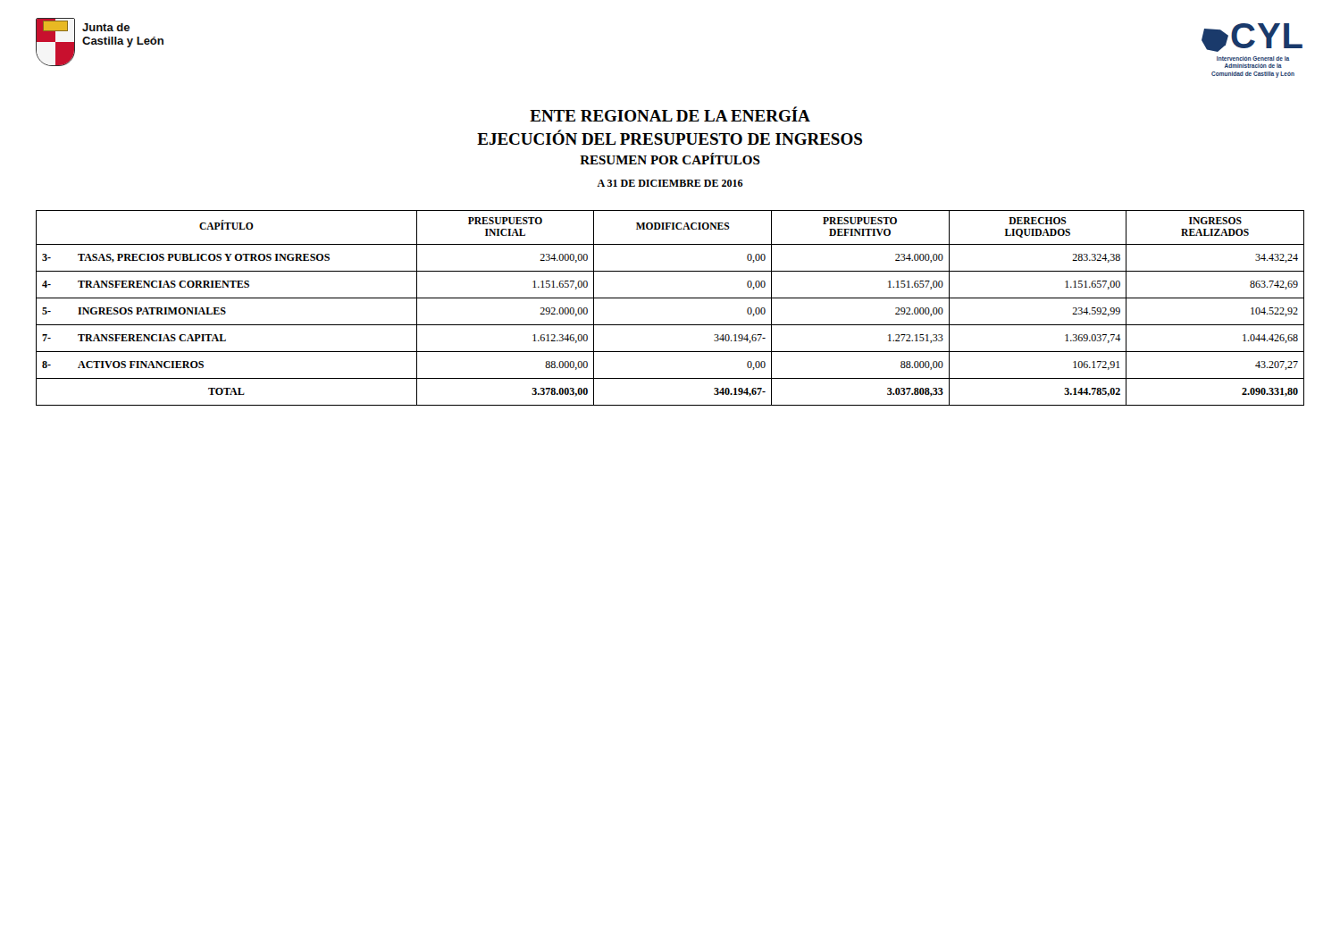Junta de
Castilla y León
CYL
Intervención General de la
Administración de la
Comunidad de Castilla y León
ENTE REGIONAL DE LA ENERGÍA
EJECUCIÓN DEL PRESUPUESTO DE INGRESOS
RESUMEN POR CAPÍTULOS
A 31 DE DICIEMBRE DE 2016
| CAPÍTULO | PRESUPUESTO INICIAL | MODIFICACIONES | PRESUPUESTO DEFINITIVO | DERECHOS LIQUIDADOS | INGRESOS REALIZADOS |
| --- | --- | --- | --- | --- | --- |
| 3- | TASAS, PRECIOS PUBLICOS Y OTROS INGRESOS | 234.000,00 | 0,00 | 234.000,00 | 283.324,38 | 34.432,24 |
| 4- | TRANSFERENCIAS CORRIENTES | 1.151.657,00 | 0,00 | 1.151.657,00 | 1.151.657,00 | 863.742,69 |
| 5- | INGRESOS PATRIMONIALES | 292.000,00 | 0,00 | 292.000,00 | 234.592,99 | 104.522,92 |
| 7- | TRANSFERENCIAS CAPITAL | 1.612.346,00 | 340.194,67- | 1.272.151,33 | 1.369.037,74 | 1.044.426,68 |
| 8- | ACTIVOS FINANCIEROS | 88.000,00 | 0,00 | 88.000,00 | 106.172,91 | 43.207,27 |
| TOTAL | 3.378.003,00 | 340.194,67- | 3.037.808,33 | 3.144.785,02 | 2.090.331,80 |